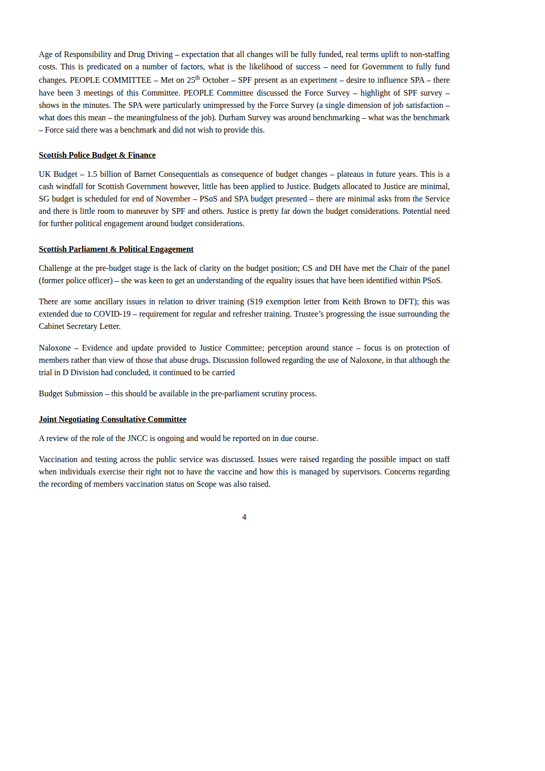Age of Responsibility and Drug Driving – expectation that all changes will be fully funded, real terms uplift to non-staffing costs. This is predicated on a number of factors, what is the likelihood of success – need for Government to fully fund changes. PEOPLE COMMITTEE – Met on 25th October – SPF present as an experiment – desire to influence SPA – there have been 3 meetings of this Committee. PEOPLE Committee discussed the Force Survey – highlight of SPF survey – shows in the minutes. The SPA were particularly unimpressed by the Force Survey (a single dimension of job satisfaction – what does this mean – the meaningfulness of the job). Durham Survey was around benchmarking – what was the benchmark – Force said there was a benchmark and did not wish to provide this.
Scottish Police Budget & Finance
UK Budget – 1.5 billion of Barnet Consequentials as consequence of budget changes – plateaus in future years. This is a cash windfall for Scottish Government however, little has been applied to Justice. Budgets allocated to Justice are minimal, SG budget is scheduled for end of November – PSoS and SPA budget presented – there are minimal asks from the Service and there is little room to maneuver by SPF and others. Justice is pretty far down the budget considerations. Potential need for further political engagement around budget considerations.
Scottish Parliament & Political Engagement
Challenge at the pre-budget stage is the lack of clarity on the budget position; CS and DH have met the Chair of the panel (former police officer) – she was keen to get an understanding of the equality issues that have been identified within PSoS.
There are some ancillary issues in relation to driver training (S19 exemption letter from Keith Brown to DFT); this was extended due to COVID-19 – requirement for regular and refresher training. Trustee’s progressing the issue surrounding the Cabinet Secretary Letter.
Naloxone – Evidence and update provided to Justice Committee; perception around stance – focus is on protection of members rather than view of those that abuse drugs. Discussion followed regarding the use of Naloxone, in that although the trial in D Division had concluded, it continued to be carried
Budget Submission – this should be available in the pre-parliament scrutiny process.
Joint Negotiating Consultative Committee
A review of the role of the JNCC is ongoing and would be reported on in due course.
Vaccination and testing across the public service was discussed. Issues were raised regarding the possible impact on staff when individuals exercise their right not to have the vaccine and how this is managed by supervisors. Concerns regarding the recording of members vaccination status on Scope was also raised.
4